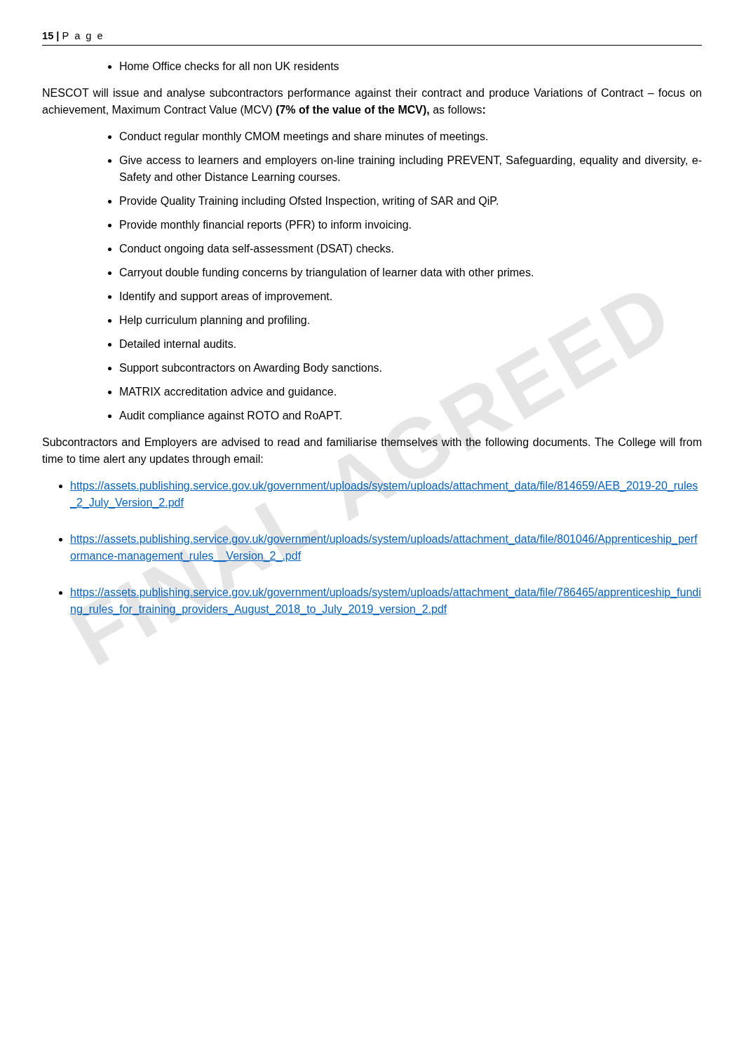FINAL AGREED
15 | P a g e
Home Office checks for all non UK residents
NESCOT will issue and analyse subcontractors performance against their contract and produce Variations of Contract – focus on achievement, Maximum Contract Value (MCV) (7% of the value of the MCV), as follows:
Conduct regular monthly CMOM meetings and share minutes of meetings.
Give access to learners and employers on-line training including PREVENT, Safeguarding, equality and diversity, e-Safety and other Distance Learning courses.
Provide Quality Training including Ofsted Inspection, writing of SAR and QiP.
Provide monthly financial reports (PFR) to inform invoicing.
Conduct ongoing data self-assessment (DSAT) checks.
Carryout double funding concerns by triangulation of learner data with other primes.
Identify and support areas of improvement.
Help curriculum planning and profiling.
Detailed internal audits.
Support subcontractors on Awarding Body sanctions.
MATRIX accreditation advice and guidance.
Audit compliance against ROTO and RoAPT.
Subcontractors and Employers are advised to read and familiarise themselves with the following documents. The College will from time to time alert any updates through email:
https://assets.publishing.service.gov.uk/government/uploads/system/uploads/attachment_data/file/814659/AEB_2019-20_rules_2_July_Version_2.pdf
https://assets.publishing.service.gov.uk/government/uploads/system/uploads/attachment_data/file/801046/Apprenticeship_performance-management_rules__Version_2_.pdf
https://assets.publishing.service.gov.uk/government/uploads/system/uploads/attachment_data/file/786465/apprenticeship_funding_rules_for_training_providers_August_2018_to_July_2019_version_2.pdf